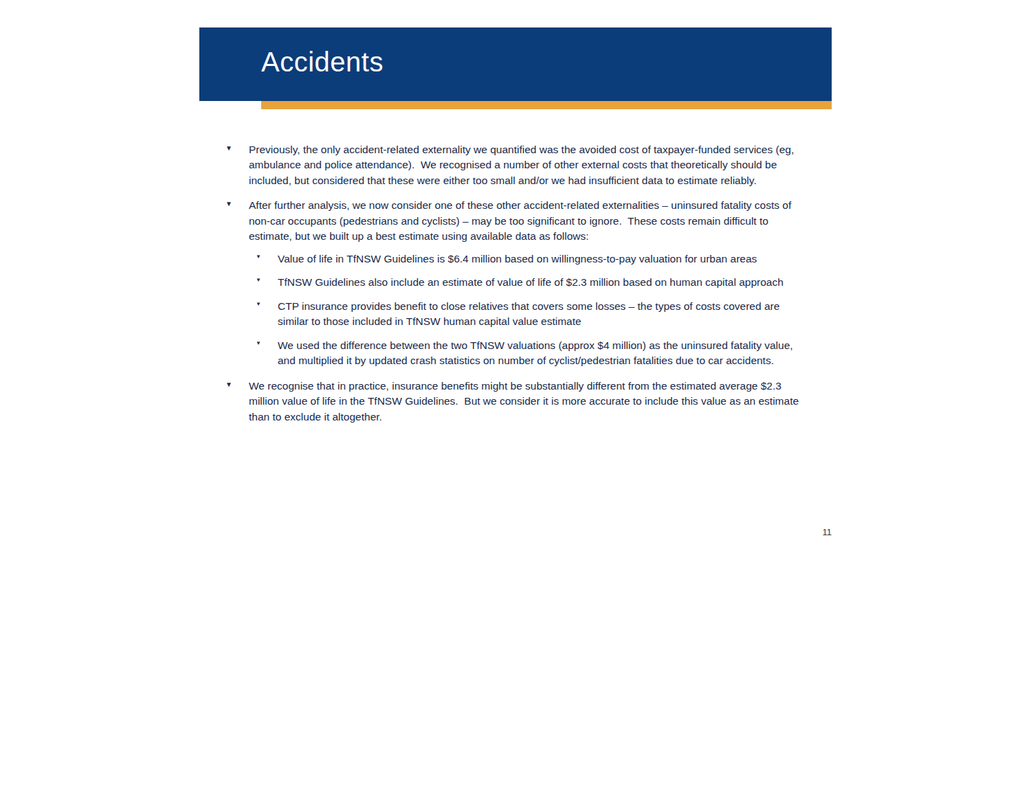Accidents
Previously, the only accident-related externality we quantified was the avoided cost of taxpayer-funded services (eg, ambulance and police attendance). We recognised a number of other external costs that theoretically should be included, but considered that these were either too small and/or we had insufficient data to estimate reliably.
After further analysis, we now consider one of these other accident-related externalities – uninsured fatality costs of non-car occupants (pedestrians and cyclists) – may be too significant to ignore. These costs remain difficult to estimate, but we built up a best estimate using available data as follows:
Value of life in TfNSW Guidelines is $6.4 million based on willingness-to-pay valuation for urban areas
TfNSW Guidelines also include an estimate of value of life of $2.3 million based on human capital approach
CTP insurance provides benefit to close relatives that covers some losses – the types of costs covered are similar to those included in TfNSW human capital value estimate
We used the difference between the two TfNSW valuations (approx $4 million) as the uninsured fatality value, and multiplied it by updated crash statistics on number of cyclist/pedestrian fatalities due to car accidents.
We recognise that in practice, insurance benefits might be substantially different from the estimated average $2.3 million value of life in the TfNSW Guidelines. But we consider it is more accurate to include this value as an estimate than to exclude it altogether.
11